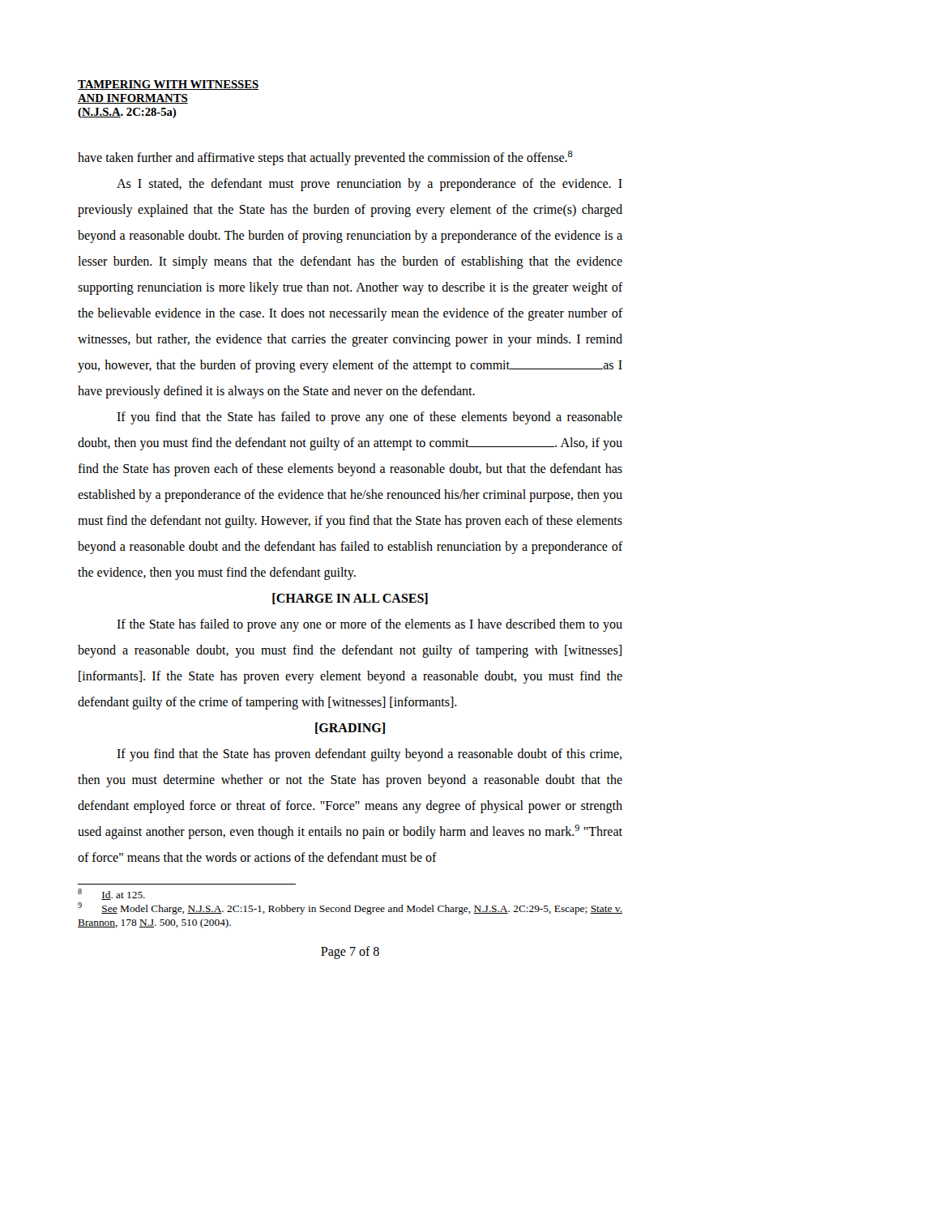TAMPERING WITH WITNESSES
AND INFORMANTS
(N.J.S.A. 2C:28-5a)
have taken further and affirmative steps that actually prevented the commission of the offense.8
As I stated, the defendant must prove renunciation by a preponderance of the evidence. I previously explained that the State has the burden of proving every element of the crime(s) charged beyond a reasonable doubt. The burden of proving renunciation by a preponderance of the evidence is a lesser burden. It simply means that the defendant has the burden of establishing that the evidence supporting renunciation is more likely true than not. Another way to describe it is the greater weight of the believable evidence in the case. It does not necessarily mean the evidence of the greater number of witnesses, but rather, the evidence that carries the greater convincing power in your minds. I remind you, however, that the burden of proving every element of the attempt to commit as I have previously defined it is always on the State and never on the defendant.
If you find that the State has failed to prove any one of these elements beyond a reasonable doubt, then you must find the defendant not guilty of an attempt to commit . Also, if you find the State has proven each of these elements beyond a reasonable doubt, but that the defendant has established by a preponderance of the evidence that he/she renounced his/her criminal purpose, then you must find the defendant not guilty. However, if you find that the State has proven each of these elements beyond a reasonable doubt and the defendant has failed to establish renunciation by a preponderance of the evidence, then you must find the defendant guilty.
[CHARGE IN ALL CASES]
If the State has failed to prove any one or more of the elements as I have described them to you beyond a reasonable doubt, you must find the defendant not guilty of tampering with [witnesses] [informants]. If the State has proven every element beyond a reasonable doubt, you must find the defendant guilty of the crime of tampering with [witnesses] [informants].
[GRADING]
If you find that the State has proven defendant guilty beyond a reasonable doubt of this crime, then you must determine whether or not the State has proven beyond a reasonable doubt that the defendant employed force or threat of force. "Force" means any degree of physical power or strength used against another person, even though it entails no pain or bodily harm and leaves no mark.9 "Threat of force" means that the words or actions of the defendant must be of
8 Id. at 125.
9 See Model Charge, N.J.S.A. 2C:15-1, Robbery in Second Degree and Model Charge, N.J.S.A. 2C:29-5, Escape; State v. Brannon, 178 N.J. 500, 510 (2004).
Page 7 of 8